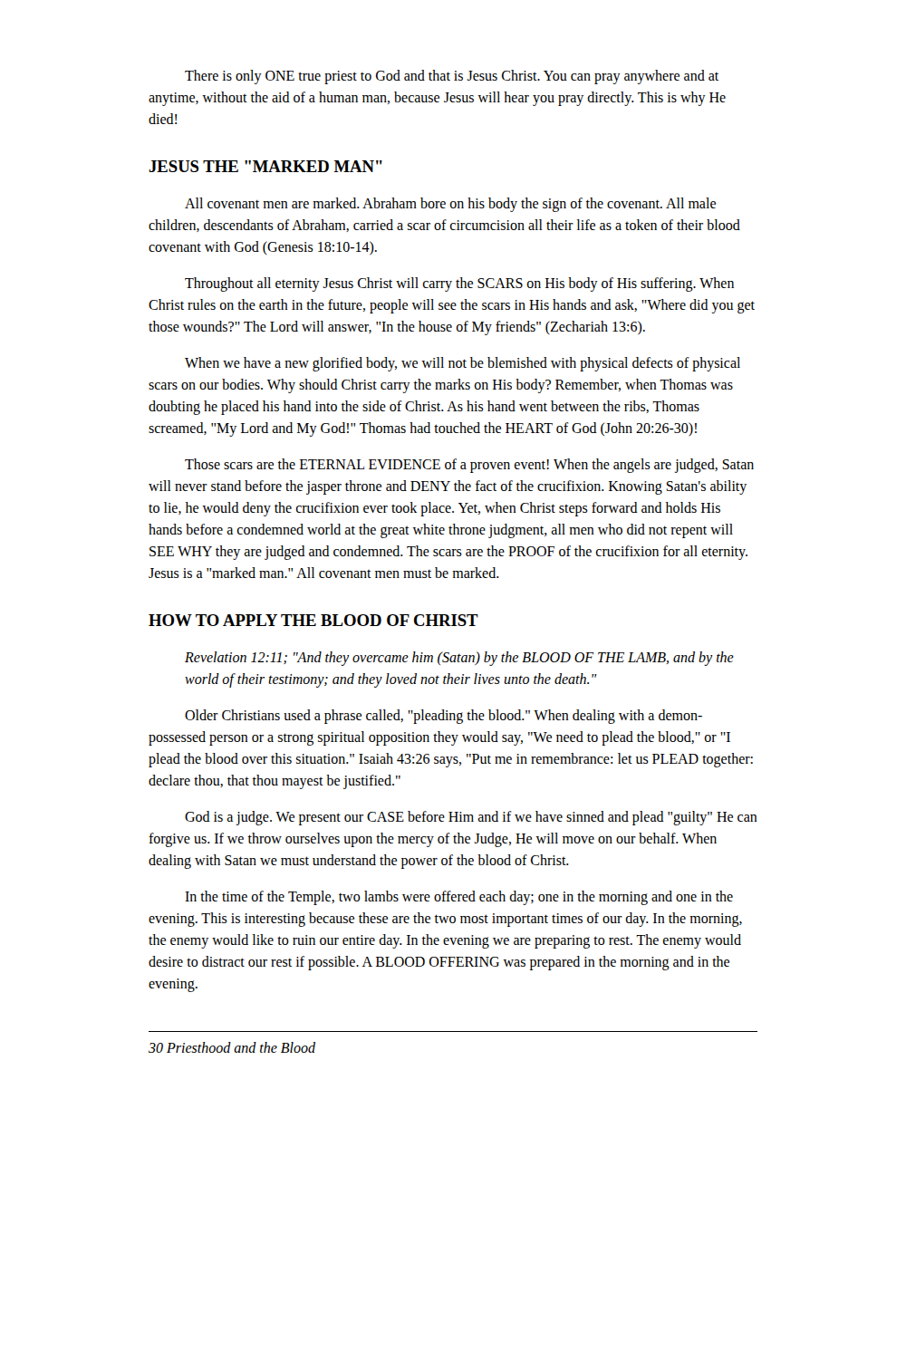There is only ONE true priest to God and that is Jesus Christ. You can pray anywhere and at anytime, without the aid of a human man, because Jesus will hear you pray directly. This is why He died!
JESUS THE "MARKED MAN"
All covenant men are marked. Abraham bore on his body the sign of the covenant. All male children, descendants of Abraham, carried a scar of circumcision all their life as a token of their blood covenant with God (Genesis 18:10-14).
Throughout all eternity Jesus Christ will carry the SCARS on His body of His suffering. When Christ rules on the earth in the future, people will see the scars in His hands and ask, "Where did you get those wounds?" The Lord will answer, "In the house of My friends" (Zechariah 13:6).
When we have a new glorified body, we will not be blemished with physical defects of physical scars on our bodies. Why should Christ carry the marks on His body? Remember, when Thomas was doubting he placed his hand into the side of Christ. As his hand went between the ribs, Thomas screamed, "My Lord and My God!" Thomas had touched the HEART of God (John 20:26-30)!
Those scars are the ETERNAL EVIDENCE of a proven event! When the angels are judged, Satan will never stand before the jasper throne and DENY the fact of the crucifixion. Knowing Satan's ability to lie, he would deny the crucifixion ever took place. Yet, when Christ steps forward and holds His hands before a condemned world at the great white throne judgment, all men who did not repent will SEE WHY they are judged and condemned. The scars are the PROOF of the crucifixion for all eternity. Jesus is a "marked man." All covenant men must be marked.
HOW TO APPLY THE BLOOD OF CHRIST
Revelation 12:11; "And they overcame him (Satan) by the BLOOD OF THE LAMB, and by the world of their testimony; and they loved not their lives unto the death."
Older Christians used a phrase called, "pleading the blood." When dealing with a demon-possessed person or a strong spiritual opposition they would say, "We need to plead the blood," or "I plead the blood over this situation." Isaiah 43:26 says, "Put me in remembrance: let us PLEAD together: declare thou, that thou mayest be justified."
God is a judge. We present our CASE before Him and if we have sinned and plead "guilty" He can forgive us. If we throw ourselves upon the mercy of the Judge, He will move on our behalf. When dealing with Satan we must understand the power of the blood of Christ.
In the time of the Temple, two lambs were offered each day; one in the morning and one in the evening. This is interesting because these are the two most important times of our day. In the morning, the enemy would like to ruin our entire day. In the evening we are preparing to rest. The enemy would desire to distract our rest if possible. A BLOOD OFFERING was prepared in the morning and in the evening.
30 Priesthood and the Blood